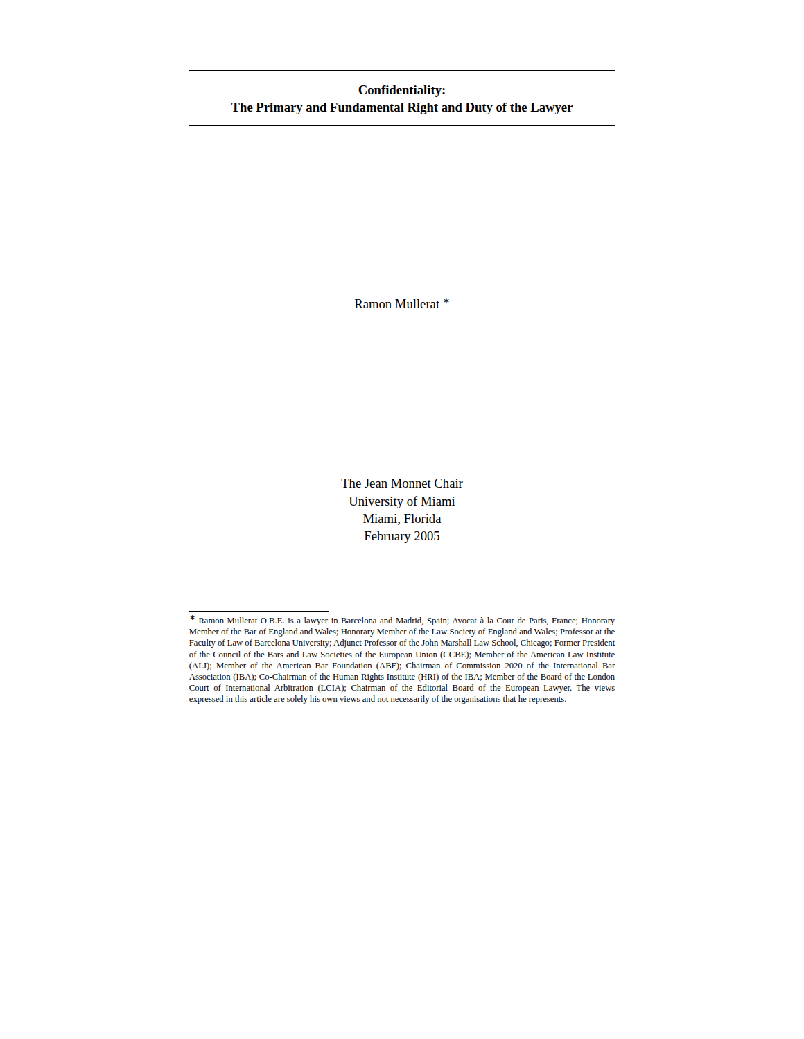Confidentiality:
The Primary and Fundamental Right and Duty of the Lawyer
Ramon Mullerat ∗
The Jean Monnet Chair
University of Miami
Miami, Florida
February 2005
∗ Ramon Mullerat O.B.E. is a lawyer in Barcelona and Madrid, Spain; Avocat à la Cour de Paris, France; Honorary Member of the Bar of England and Wales; Honorary Member of the Law Society of England and Wales; Professor at the Faculty of Law of Barcelona University; Adjunct Professor of the John Marshall Law School, Chicago; Former President of the Council of the Bars and Law Societies of the European Union (CCBE); Member of the American Law Institute (ALI); Member of the American Bar Foundation (ABF); Chairman of Commission 2020 of the International Bar Association (IBA); Co-Chairman of the Human Rights Institute (HRI) of the IBA; Member of the Board of the London Court of International Arbitration (LCIA); Chairman of the Editorial Board of the European Lawyer. The views expressed in this article are solely his own views and not necessarily of the organisations that he represents.